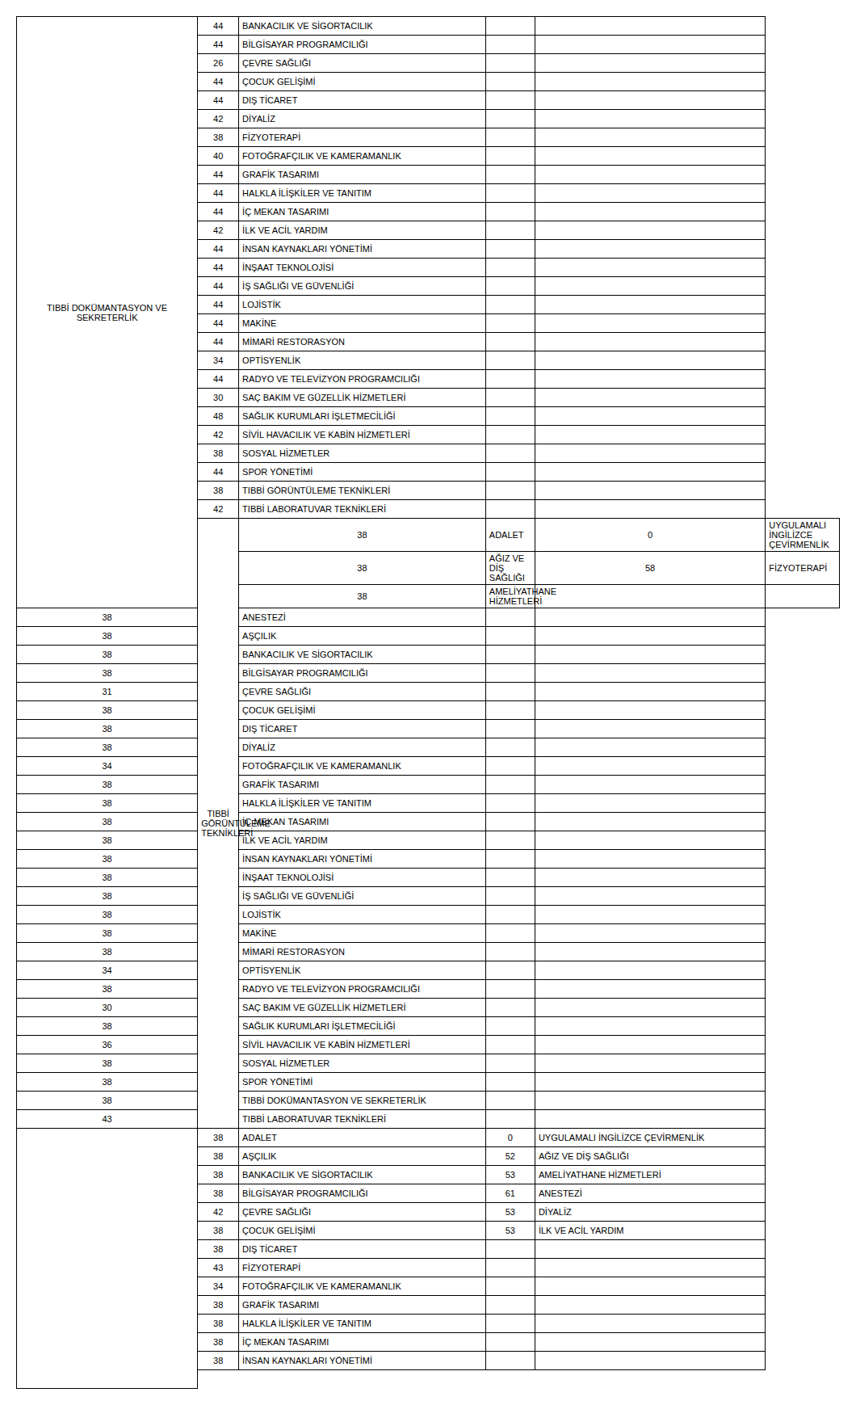| TIBBİ DOKÜMANTASYON VE SEKRETERLİK | 44 | BANKACILIK VE SİGORTACILIK | | |
| 44 | BİLGİSAYAR PROGRAMCILIĞI | | |
| 26 | ÇEVRE SAĞLIĞI | | |
| 44 | ÇOCUK GELİŞİMİ | | |
| 44 | DIŞ TİCARET | | |
| 42 | DİYALİZ | | |
| 38 | FİZYOTERAPİ | | |
| 40 | FOTOĞRAFÇILIK VE KAMERAMANLIK | | |
| 44 | GRAFİK TASARIMI | | |
| 44 | HALKLA İLİŞKİLER VE TANITIM | | |
| 44 | İÇ MEKAN TASARIMI | | |
| 42 | İLK VE ACİL YARDIM | | |
| 44 | İNSAN KAYNAKLARI YÖNETİMİ | | |
| 44 | İNŞAAT TEKNOLOJİSİ | | |
| 44 | İŞ SAĞLIĞI VE GÜVENLİĞİ | | |
| 44 | LOJİSTİK | | |
| 44 | MAKİNE | | |
| 44 | MİMARİ RESTORASYON | | |
| 34 | OPTİSYENLİK | | |
| 44 | RADYO VE TELEVİZYON PROGRAMCILIĞI | | |
| 30 | SAÇ BAKIM VE GÜZELLİK HİZMETLERİ | | |
| 48 | SAĞLIK KURUMLARI İŞLETMECİLİĞİ | | |
| 42 | SİVİL HAVACILIK VE KABİN HİZMETLERİ | | |
| 38 | SOSYAL HİZMETLER | | |
| 44 | SPOR YÖNETİMİ | | |
| 38 | TIBBİ GÖRÜNTÜLEME TEKNİKLERİ | | |
| 42 | TIBBİ LABORATUVAR TEKNİKLERİ | | |
| TIBBİ GÖRÜNTÜLEME TEKNİKLERİ | 38 | ADALET | 0 | UYGULAMALI İNGİLİZCE ÇEVİRMENLİK |
| 38 | AĞIZ VE DİŞ SAĞLIĞI | 58 | FİZYOTERAPİ |
| 38 | AMELİYATHANE HİZMETLERİ | | |
| 38 | ANESTEZİ | | |
| 38 | AŞÇILIK | | |
| 38 | BANKACILIK VE SİGORTACILIK | | |
| 38 | BİLGİSAYAR PROGRAMCILIĞI | | |
| 31 | ÇEVRE SAĞLIĞI | | |
| 38 | ÇOCUK GELİŞİMİ | | |
| 38 | DIŞ TİCARET | | |
| 38 | DİYALİZ | | |
| 34 | FOTOĞRAFÇILIK VE KAMERAMANLIK | | |
| 38 | GRAFİK TASARIMI | | |
| 38 | HALKLA İLİŞKİLER VE TANITIM | | |
| 38 | İÇ MEKAN TASARIMI | | |
| 38 | İLK VE ACİL YARDIM | | |
| 38 | İNSAN KAYNAKLARI YÖNETİMİ | | |
| 38 | İNŞAAT TEKNOLOJİSİ | | |
| 38 | İŞ SAĞLIĞI VE GÜVENLİĞİ | | |
| 38 | LOJİSTİK | | |
| 38 | MAKİNE | | |
| 38 | MİMARİ RESTORASYON | | |
| 34 | OPTİSYENLİK | | |
| 38 | RADYO VE TELEVİZYON PROGRAMCILIĞI | | |
| 30 | SAÇ BAKIM VE GÜZELLİK HİZMETLERİ | | |
| 38 | SAĞLIK KURUMLARI İŞLETMECİLİĞİ | | |
| 36 | SİVİL HAVACILIK VE KABİN HİZMETLERİ | | |
| 38 | SOSYAL HİZMETLER | | |
| 38 | SPOR YÖNETİMİ | | |
| 38 | TIBBİ DOKÜMANTASYON VE SEKRETERLİK | | |
| 43 | TIBBİ LABORATUVAR TEKNİKLERİ | | |
| | 38 | ADALET | 0 | UYGULAMALI İNGİLİZCE ÇEVİRMENLİK |
| 38 | AŞÇILIK | 52 | AĞIZ VE DİŞ SAĞLIĞI |
| 38 | BANKACILIK VE SİGORTACILIK | 53 | AMELİYATHANE HİZMETLERİ |
| 38 | BİLGİSAYAR PROGRAMCILIĞI | 61 | ANESTEZİ |
| 42 | ÇEVRE SAĞLIĞI | 53 | DİYALİZ |
| 38 | ÇOCUK GELİŞİMİ | 53 | İLK VE ACİL YARDIM |
| 38 | DIŞ TİCARET | | |
| 43 | FİZYOTERAPİ | | |
| 34 | FOTOĞRAFÇILIK VE KAMERAMANLIK | | |
| 38 | GRAFİK TASARIMI | | |
| 38 | HALKLA İLİŞKİLER VE TANITIM | | |
| 38 | İÇ MEKAN TASARIMI | | |
| 38 | İNSAN KAYNAKLARI YÖNETİMİ | | |